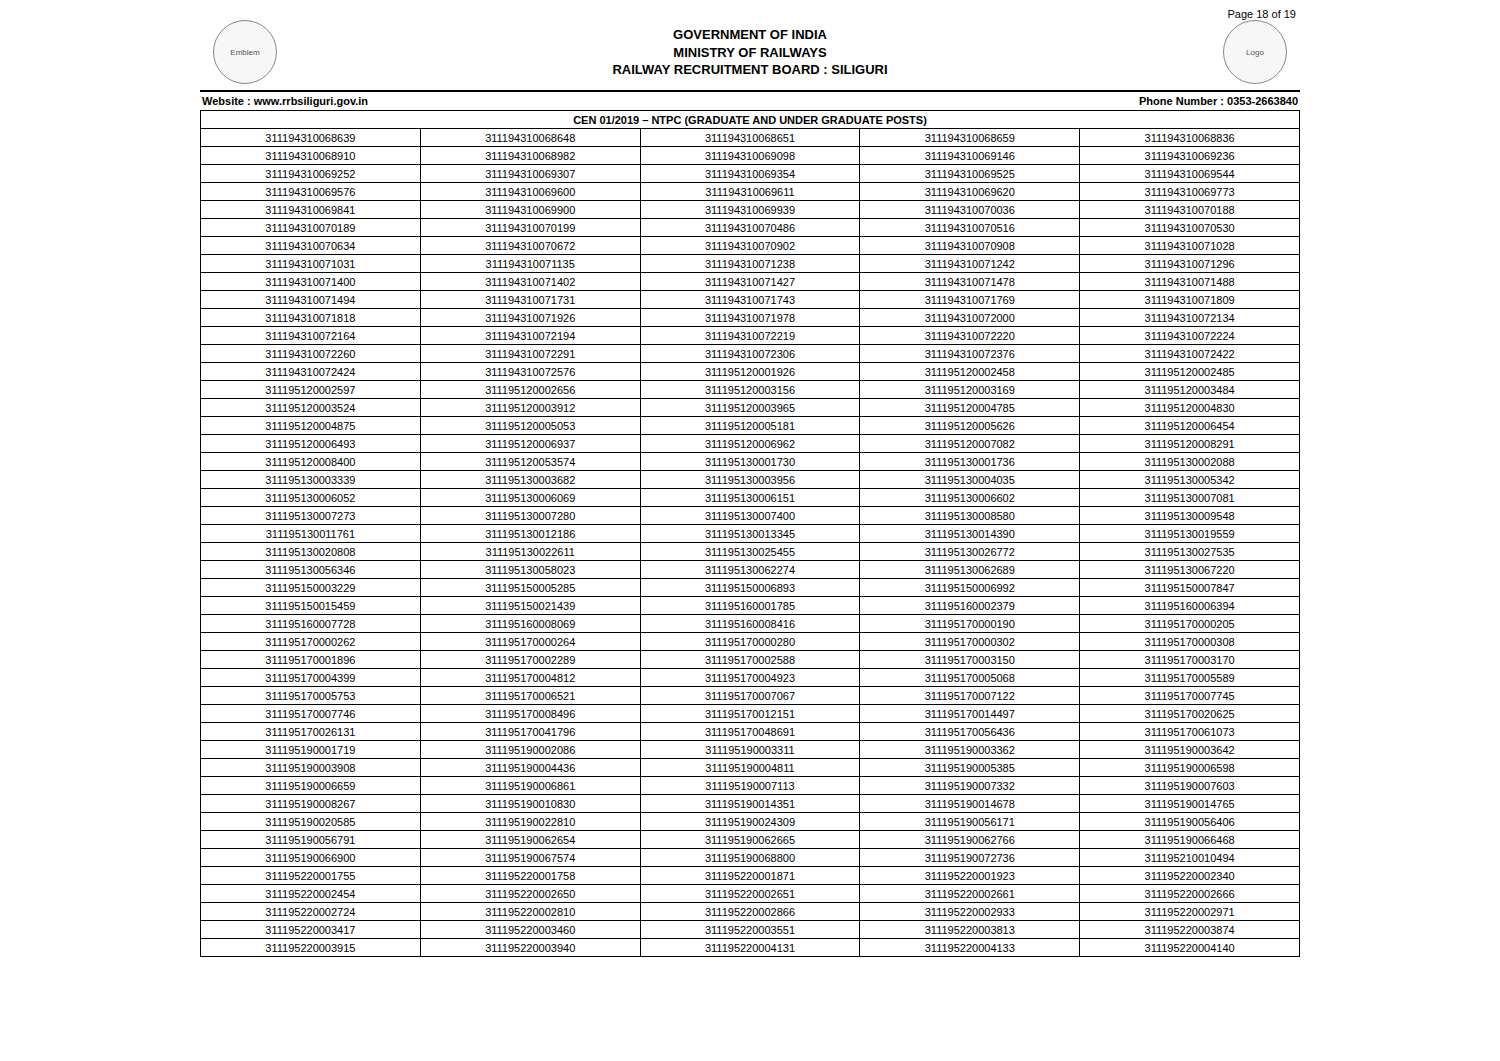Page 18 of 19
Emblem
GOVERNMENT OF INDIA
MINISTRY OF RAILWAYS
RAILWAY RECRUITMENT BOARD : SILIGURI
Logo
Website : www.rrbsiliguri.gov.in Phone Number : 0353-2663840
| CEN 01/2019 – NTPC (GRADUATE AND UNDER GRADUATE POSTS) |
| --- |
| 311194310068639 | 311194310068648 | 311194310068651 | 311194310068659 | 311194310068836 |
| 311194310068910 | 311194310068982 | 311194310069098 | 311194310069146 | 311194310069236 |
| 311194310069252 | 311194310069307 | 311194310069354 | 311194310069525 | 311194310069544 |
| 311194310069576 | 311194310069600 | 311194310069611 | 311194310069620 | 311194310069773 |
| 311194310069841 | 311194310069900 | 311194310069939 | 311194310070036 | 311194310070188 |
| 311194310070189 | 311194310070199 | 311194310070486 | 311194310070516 | 311194310070530 |
| 311194310070634 | 311194310070672 | 311194310070902 | 311194310070908 | 311194310071028 |
| 311194310071031 | 311194310071135 | 311194310071238 | 311194310071242 | 311194310071296 |
| 311194310071400 | 311194310071402 | 311194310071427 | 311194310071478 | 311194310071488 |
| 311194310071494 | 311194310071731 | 311194310071743 | 311194310071769 | 311194310071809 |
| 311194310071818 | 311194310071926 | 311194310071978 | 311194310072000 | 311194310072134 |
| 311194310072164 | 311194310072194 | 311194310072219 | 311194310072220 | 311194310072224 |
| 311194310072260 | 311194310072291 | 311194310072306 | 311194310072376 | 311194310072422 |
| 311194310072424 | 311194310072576 | 311195120001926 | 311195120002458 | 311195120002485 |
| 311195120002597 | 311195120002656 | 311195120003156 | 311195120003169 | 311195120003484 |
| 311195120003524 | 311195120003912 | 311195120003965 | 311195120004785 | 311195120004830 |
| 311195120004875 | 311195120005053 | 311195120005181 | 311195120005626 | 311195120006454 |
| 311195120006493 | 311195120006937 | 311195120006962 | 311195120007082 | 311195120008291 |
| 311195120008400 | 311195120053574 | 311195130001730 | 311195130001736 | 311195130002088 |
| 311195130003339 | 311195130003682 | 311195130003956 | 311195130004035 | 311195130005342 |
| 311195130006052 | 311195130006069 | 311195130006151 | 311195130006602 | 311195130007081 |
| 311195130007273 | 311195130007280 | 311195130007400 | 311195130008580 | 311195130009548 |
| 311195130011761 | 311195130012186 | 311195130013345 | 311195130014390 | 311195130019559 |
| 311195130020808 | 311195130022611 | 311195130025455 | 311195130026772 | 311195130027535 |
| 311195130056346 | 311195130058023 | 311195130062274 | 311195130062689 | 311195130067220 |
| 311195150003229 | 311195150005285 | 311195150006893 | 311195150006992 | 311195150007847 |
| 311195150015459 | 311195150021439 | 311195160001785 | 311195160002379 | 311195160006394 |
| 311195160007728 | 311195160008069 | 311195160008416 | 311195170000190 | 311195170000205 |
| 311195170000262 | 311195170000264 | 311195170000280 | 311195170000302 | 311195170000308 |
| 311195170001896 | 311195170002289 | 311195170002588 | 311195170003150 | 311195170003170 |
| 311195170004399 | 311195170004812 | 311195170004923 | 311195170005068 | 311195170005589 |
| 311195170005753 | 311195170006521 | 311195170007067 | 311195170007122 | 311195170007745 |
| 311195170007746 | 311195170008496 | 311195170012151 | 311195170014497 | 311195170020625 |
| 311195170026131 | 311195170041796 | 311195170048691 | 311195170056436 | 311195170061073 |
| 311195190001719 | 311195190002086 | 311195190003311 | 311195190003362 | 311195190003642 |
| 311195190003908 | 311195190004436 | 311195190004811 | 311195190005385 | 311195190006598 |
| 311195190006659 | 311195190006861 | 311195190007113 | 311195190007332 | 311195190007603 |
| 311195190008267 | 311195190010830 | 311195190014351 | 311195190014678 | 311195190014765 |
| 311195190020585 | 311195190022810 | 311195190024309 | 311195190056171 | 311195190056406 |
| 311195190056791 | 311195190062654 | 311195190062665 | 311195190062766 | 311195190066468 |
| 311195190066900 | 311195190067574 | 311195190068800 | 311195190072736 | 311195210010494 |
| 311195220001755 | 311195220001758 | 311195220001871 | 311195220001923 | 311195220002340 |
| 311195220002454 | 311195220002650 | 311195220002651 | 311195220002661 | 311195220002666 |
| 311195220002724 | 311195220002810 | 311195220002866 | 311195220002933 | 311195220002971 |
| 311195220003417 | 311195220003460 | 311195220003551 | 311195220003813 | 311195220003874 |
| 311195220003915 | 311195220003940 | 311195220004131 | 311195220004133 | 311195220004140 |